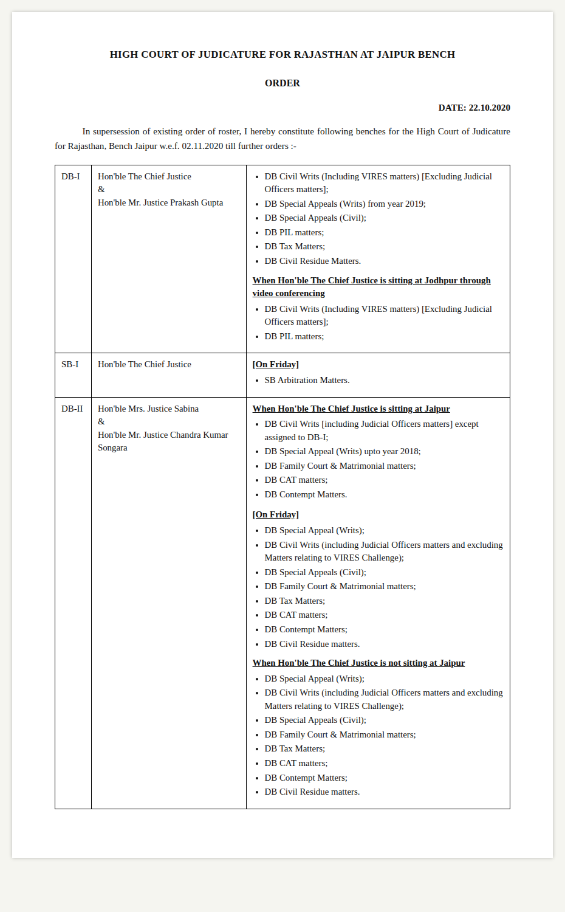HIGH COURT OF JUDICATURE FOR RAJASTHAN AT JAIPUR BENCH
ORDER
DATE: 22.10.2020
In supersession of existing order of roster, I hereby constitute following benches for the High Court of Judicature for Rajasthan, Bench Jaipur w.e.f. 02.11.2020 till further orders :-
| DB-I | Hon'ble The Chief Justice & Hon'ble Mr. Justice Prakash Gupta | DB Civil Writs (Including VIRES matters) [Excluding Judicial Officers matters]; DB Special Appeals (Writs) from year 2019; DB Special Appeals (Civil); DB PIL matters; DB Tax Matters; DB Civil Residue Matters. When Hon'ble The Chief Justice is sitting at Jodhpur through video conferencing DB Civil Writs (Including VIRES matters) [Excluding Judicial Officers matters]; DB PIL matters; |
| SB-I | Hon'ble The Chief Justice | [On Friday] SB Arbitration Matters. |
| DB-II | Hon'ble Mrs. Justice Sabina & Hon'ble Mr. Justice Chandra Kumar Songara | When Hon'ble The Chief Justice is sitting at Jaipur DB Civil Writs [including Judicial Officers matters] except assigned to DB-I; DB Special Appeal (Writs) upto year 2018; DB Family Court & Matrimonial matters; DB CAT matters; DB Contempt Matters. [On Friday] DB Special Appeal (Writs); DB Civil Writs (including Judicial Officers matters and excluding Matters relating to VIRES Challenge); DB Special Appeals (Civil); DB Family Court & Matrimonial matters; DB Tax Matters; DB CAT matters; DB Contempt Matters; DB Civil Residue matters. When Hon'ble The Chief Justice is not sitting at Jaipur DB Special Appeal (Writs); DB Civil Writs (including Judicial Officers matters and excluding Matters relating to VIRES Challenge); DB Special Appeals (Civil); DB Family Court & Matrimonial matters; DB Tax Matters; DB CAT matters; DB Contempt Matters; DB Civil Residue matters. |